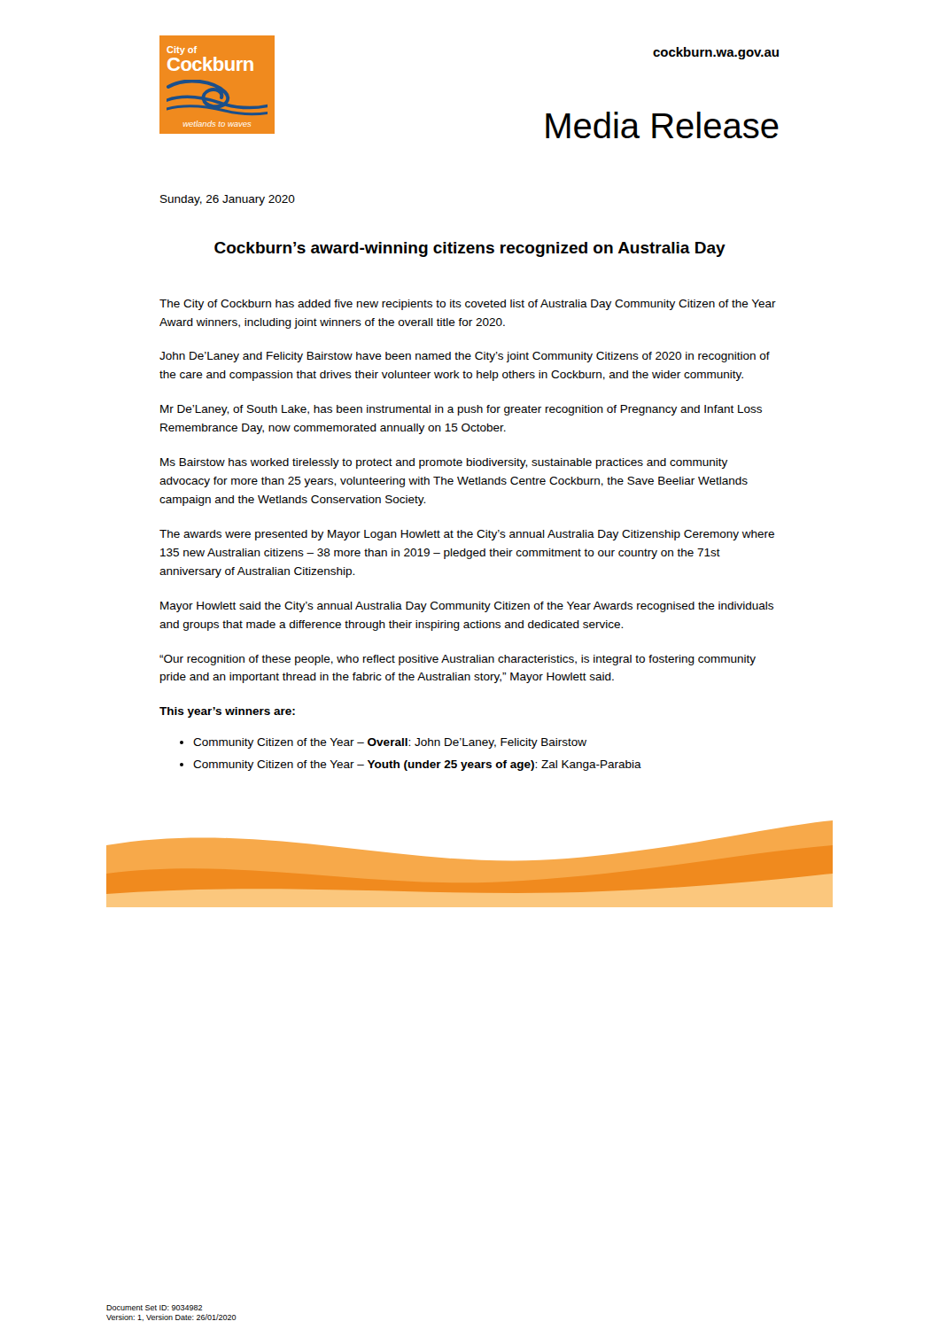City of
Cockburn
wetlands to waves
cockburn.wa.gov.au
Media Release
Sunday, 26 January 2020
Cockburn’s award-winning citizens recognized on Australia Day
The City of Cockburn has added five new recipients to its coveted list of Australia Day Community Citizen of the Year Award winners, including joint winners of the overall title for 2020.
John De’Laney and Felicity Bairstow have been named the City’s joint Community Citizens of 2020 in recognition of the care and compassion that drives their volunteer work to help others in Cockburn, and the wider community.
Mr De’Laney, of South Lake, has been instrumental in a push for greater recognition of Pregnancy and Infant Loss Remembrance Day, now commemorated annually on 15 October.
Ms Bairstow has worked tirelessly to protect and promote biodiversity, sustainable practices and community advocacy for more than 25 years, volunteering with The Wetlands Centre Cockburn, the Save Beeliar Wetlands campaign and the Wetlands Conservation Society.
The awards were presented by Mayor Logan Howlett at the City’s annual Australia Day Citizenship Ceremony where 135 new Australian citizens – 38 more than in 2019 – pledged their commitment to our country on the 71st anniversary of Australian Citizenship.
Mayor Howlett said the City’s annual Australia Day Community Citizen of the Year Awards recognised the individuals and groups that made a difference through their inspiring actions and dedicated service.
“Our recognition of these people, who reflect positive Australian characteristics, is integral to fostering community pride and an important thread in the fabric of the Australian story,” Mayor Howlett said.
This year’s winners are:
Community Citizen of the Year – Overall: John De’Laney, Felicity Bairstow
Community Citizen of the Year – Youth (under 25 years of age): Zal Kanga-Parabia
Document Set ID: 9034982
Version: 1, Version Date: 26/01/2020